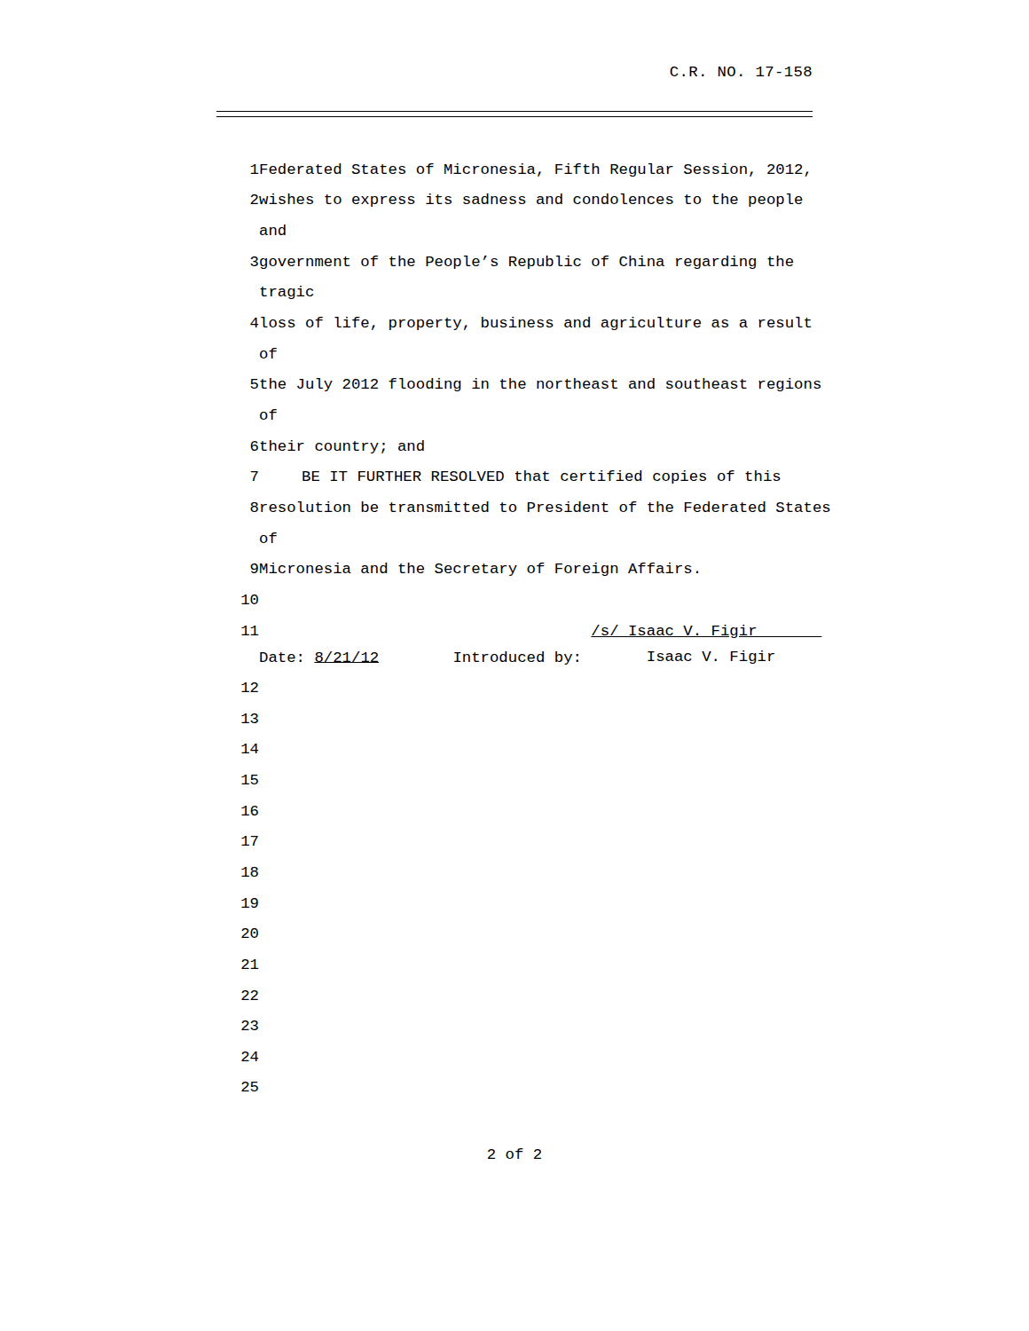C.R. NO. 17-158
| 1 | Federated States of Micronesia, Fifth Regular Session, 2012, |
| 2 | wishes to express its sadness and condolences to the people and |
| 3 | government of the People’s Republic of China regarding the tragic |
| 4 | loss of life, property, business and agriculture as a result of |
| 5 | the July 2012 flooding in the northeast and southeast regions of |
| 6 | their country; and |
| 7 | BE IT FURTHER RESOLVED that certified copies of this |
| 8 | resolution be transmitted to President of the Federated States of |
| 9 | Micronesia and the Secretary of Foreign Affairs. |
| 10 | |
| 11 | Date: 8/21/12 Introduced by: /s/ Isaac V. Figir Isaac V. Figir |
| 12 | |
| 13 | |
| 14 | |
| 15 | |
| 16 | |
| 17 | |
| 18 | |
| 19 | |
| 20 | |
| 21 | |
| 22 | |
| 23 | |
| 24 | |
| 25 | |
2 of 2